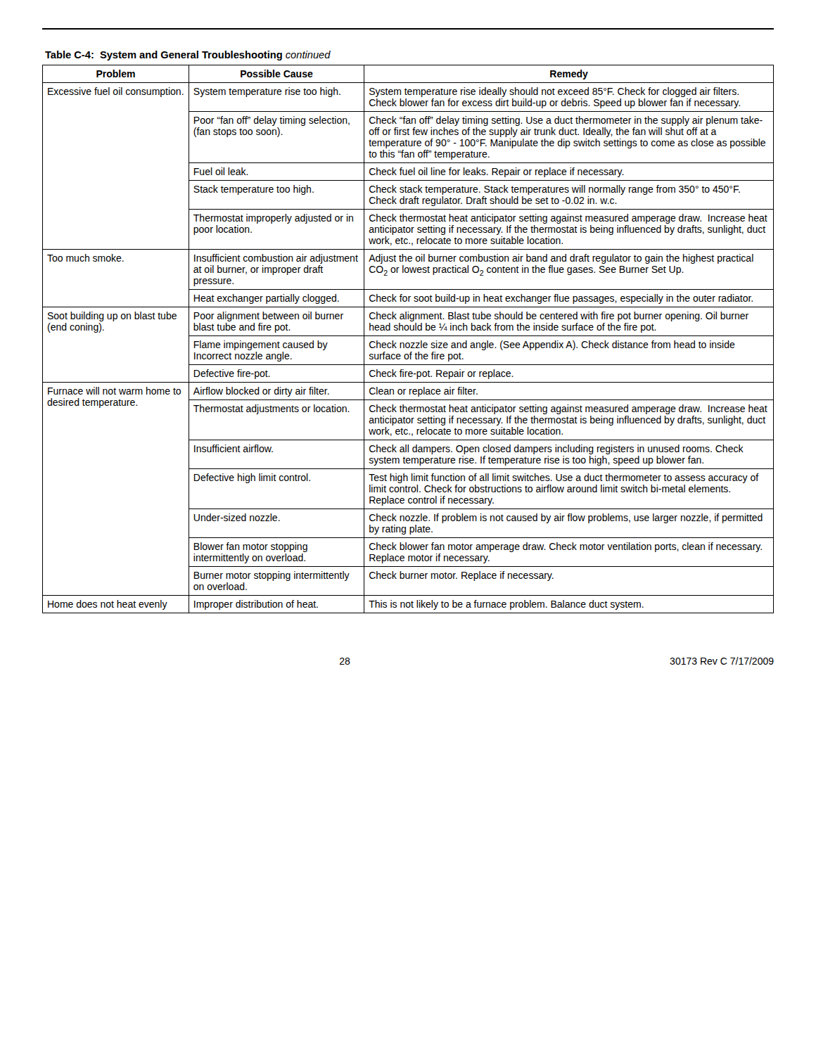Table C-4: System and General Troubleshooting continued
| Problem | Possible Cause | Remedy |
| --- | --- | --- |
| Excessive fuel oil consumption. | System temperature rise too high. | System temperature rise ideally should not exceed 85°F. Check for clogged air filters. Check blower fan for excess dirt build-up or debris. Speed up blower fan if necessary. |
| Poor “fan off” delay timing selection, (fan stops too soon). | Check “fan off” delay timing setting. Use a duct thermometer in the supply air plenum take-off or first few inches of the supply air trunk duct. Ideally, the fan will shut off at a temperature of 90° - 100°F. Manipulate the dip switch settings to come as close as possible to this “fan off” temperature. |
| Fuel oil leak. | Check fuel oil line for leaks. Repair or replace if necessary. |
| Stack temperature too high. | Check stack temperature. Stack temperatures will normally range from 350° to 450°F. Check draft regulator. Draft should be set to -0.02 in. w.c. |
| Thermostat improperly adjusted or in poor location. | Check thermostat heat anticipator setting against measured amperage draw. Increase heat anticipator setting if necessary. If the thermostat is being influenced by drafts, sunlight, duct work, etc., relocate to more suitable location. |
| Too much smoke. | Insufficient combustion air adjustment at oil burner, or improper draft pressure. | Adjust the oil burner combustion air band and draft regulator to gain the highest practical CO 2 or lowest practical O 2 content in the flue gases. See Burner Set Up. |
| Heat exchanger partially clogged. | Check for soot build-up in heat exchanger flue passages, especially in the outer radiator. |
| Soot building up on blast tube (end coning). | Poor alignment between oil burner blast tube and fire pot. | Check alignment. Blast tube should be centered with fire pot burner opening. Oil burner head should be ¼ inch back from the inside surface of the fire pot. |
| Flame impingement caused by Incorrect nozzle angle. | Check nozzle size and angle. (See Appendix A). Check distance from head to inside surface of the fire pot. |
| Defective fire-pot. | Check fire-pot. Repair or replace. |
| Furnace will not warm home to desired temperature. | Airflow blocked or dirty air filter. | Clean or replace air filter. |
| Thermostat adjustments or location. | Check thermostat heat anticipator setting against measured amperage draw. Increase heat anticipator setting if necessary. If the thermostat is being influenced by drafts, sunlight, duct work, etc., relocate to more suitable location. |
| Insufficient airflow. | Check all dampers. Open closed dampers including registers in unused rooms. Check system temperature rise. If temperature rise is too high, speed up blower fan. |
| Defective high limit control. | Test high limit function of all limit switches. Use a duct thermometer to assess accuracy of limit control. Check for obstructions to airflow around limit switch bi-metal elements. Replace control if necessary. |
| Under-sized nozzle. | Check nozzle. If problem is not caused by air flow problems, use larger nozzle, if permitted by rating plate. |
| Blower fan motor stopping intermittently on overload. | Check blower fan motor amperage draw. Check motor ventilation ports, clean if necessary. Replace motor if necessary. |
| Burner motor stopping intermittently on overload. | Check burner motor. Replace if necessary. |
| Home does not heat evenly | Improper distribution of heat. | This is not likely to be a furnace problem. Balance duct system. |
28 30173 Rev C 7/17/2009